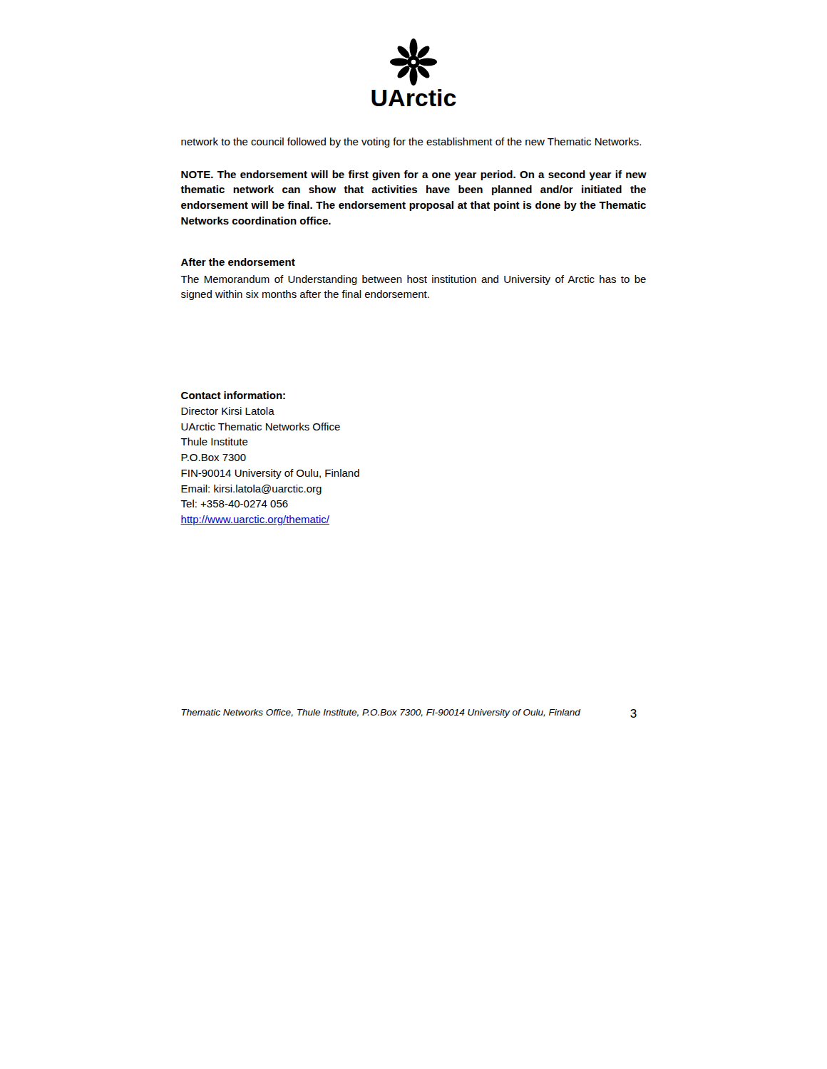UArctic
network to the council followed by the voting for the establishment of the new Thematic Networks.
NOTE. The endorsement will be first given for a one year period. On a second year if new thematic network can show that activities have been planned and/or initiated the endorsement will be final. The endorsement proposal at that point is done by the Thematic Networks coordination office.
After the endorsement
The Memorandum of Understanding between host institution and University of Arctic has to be signed within six months after the final endorsement.
Contact information:
Director Kirsi Latola
UArctic Thematic Networks Office
Thule Institute
P.O.Box 7300
FIN-90014 University of Oulu, Finland
Email: kirsi.latola@uarctic.org
Tel: +358-40-0274 056
http://www.uarctic.org/thematic/
Thematic Networks Office, Thule Institute, P.O.Box 7300, FI-90014 University of Oulu, Finland 3